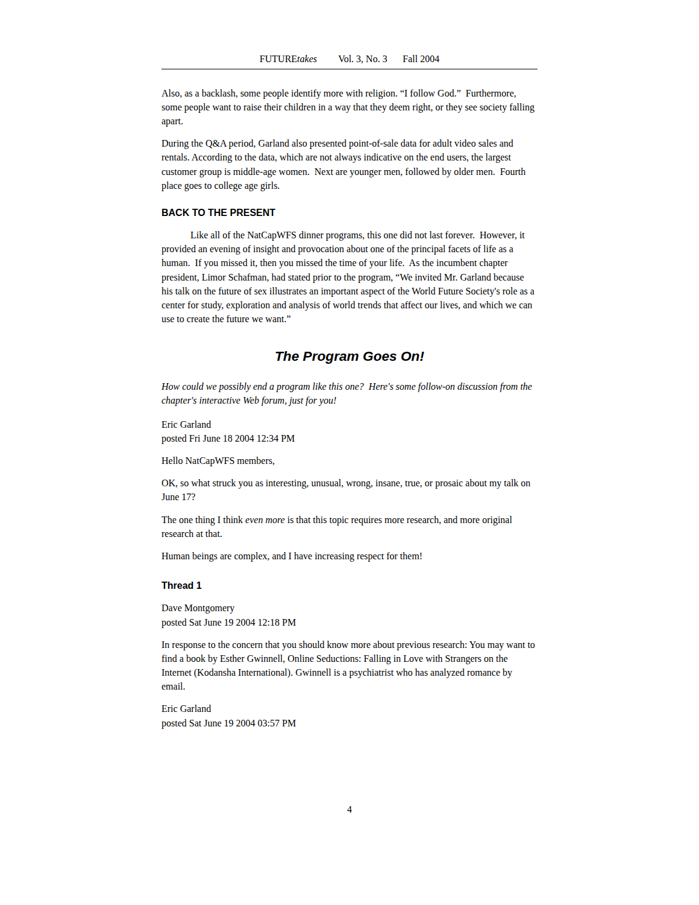FUTUREtakes Vol. 3, No. 3 Fall 2004
Also, as a backlash, some people identify more with religion. “I follow God.” Furthermore, some people want to raise their children in a way that they deem right, or they see society falling apart.
During the Q&A period, Garland also presented point-of-sale data for adult video sales and rentals. According to the data, which are not always indicative on the end users, the largest customer group is middle-age women. Next are younger men, followed by older men. Fourth place goes to college age girls.
BACK TO THE PRESENT
Like all of the NatCapWFS dinner programs, this one did not last forever. However, it provided an evening of insight and provocation about one of the principal facets of life as a human. If you missed it, then you missed the time of your life. As the incumbent chapter president, Limor Schafman, had stated prior to the program, “We invited Mr. Garland because his talk on the future of sex illustrates an important aspect of the World Future Society's role as a center for study, exploration and analysis of world trends that affect our lives, and which we can use to create the future we want.”
The Program Goes On!
How could we possibly end a program like this one? Here's some follow-on discussion from the chapter's interactive Web forum, just for you!
Eric Garland posted Fri June 18 2004 12:34 PM
Hello NatCapWFS members,
OK, so what struck you as interesting, unusual, wrong, insane, true, or prosaic about my talk on June 17?
The one thing I think even more is that this topic requires more research, and more original research at that.
Human beings are complex, and I have increasing respect for them!
Thread 1
Dave Montgomery posted Sat June 19 2004 12:18 PM
In response to the concern that you should know more about previous research: You may want to find a book by Esther Gwinnell, Online Seductions: Falling in Love with Strangers on the Internet (Kodansha International). Gwinnell is a psychiatrist who has analyzed romance by email.
Eric Garland posted Sat June 19 2004 03:57 PM
4